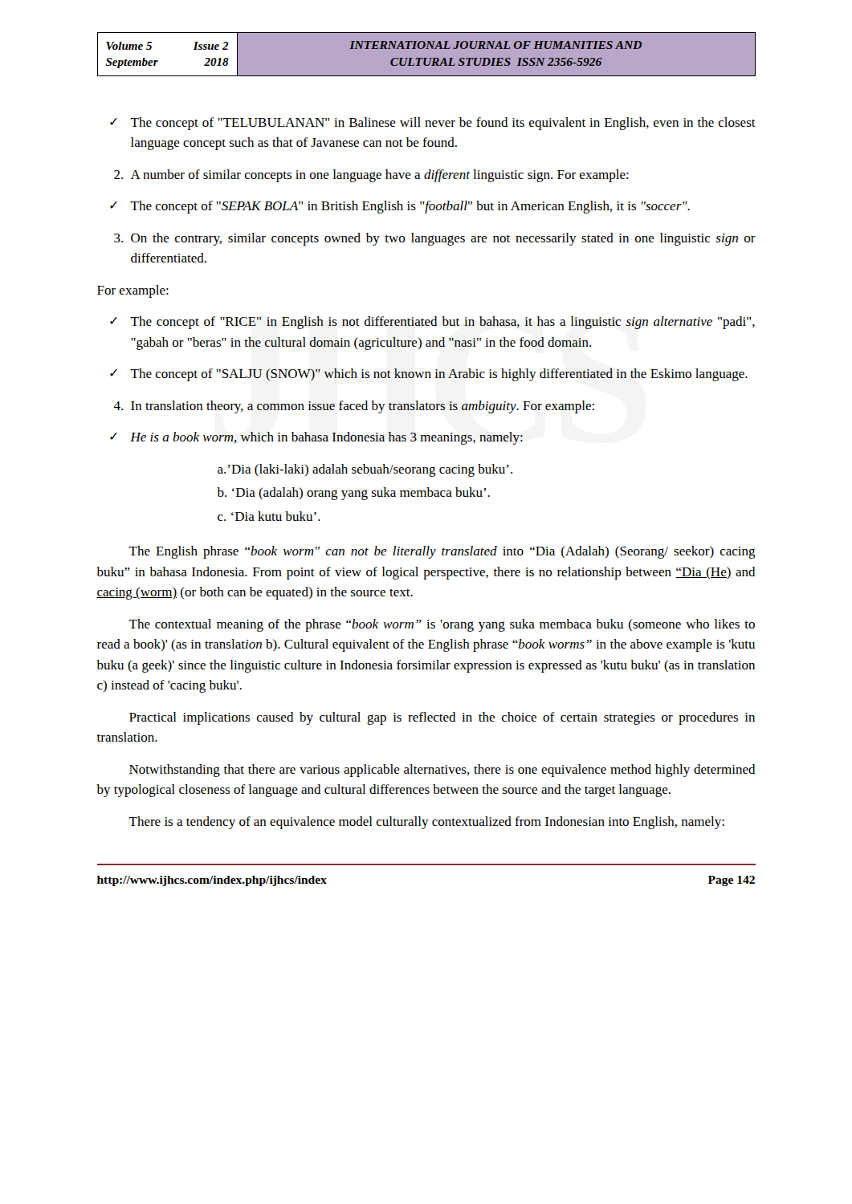JHCS
| Volume 5 | Issue 2 |
| September | 2018 |
INTERNATIONAL JOURNAL OF HUMANITIES AND
CULTURAL STUDIES ISSN 2356-5926
The concept of "TELUBULANAN" in Balinese will never be found its equivalent in English, even in the closest language concept such as that of Javanese can not be found.
A number of similar concepts in one language have a different linguistic sign. For example:
The concept of "SEPAK BOLA" in British English is "football" but in American English, it is "soccer".
On the contrary, similar concepts owned by two languages are not necessarily stated in one linguistic sign or differentiated.
For example:
The concept of "RICE" in English is not differentiated but in bahasa, it has a linguistic sign alternative "padi", "gabah or "beras" in the cultural domain (agriculture) and "nasi" in the food domain.
The concept of "SALJU (SNOW)" which is not known in Arabic is highly differentiated in the Eskimo language.
In translation theory, a common issue faced by translators is ambiguity. For example:
He is a book worm, which in bahasa Indonesia has 3 meanings, namely:
a.’Dia (laki-laki) adalah sebuah/seorang cacing buku’.
b. ‘Dia (adalah) orang yang suka membaca buku’.
c. ‘Dia kutu buku’.
The English phrase “book worm" can not be literally translated into “Dia (Adalah) (Seorang/ seekor) cacing buku” in bahasa Indonesia. From point of view of logical perspective, there is no relationship between “Dia (He) and cacing (worm) (or both can be equated) in the source text.
The contextual meaning of the phrase “book worm” is 'orang yang suka membaca buku (someone who likes to read a book)' (as in translation b). Cultural equivalent of the English phrase “book worms” in the above example is 'kutu buku (a geek)' since the linguistic culture in Indonesia forsimilar expression is expressed as 'kutu buku' (as in translation c) instead of 'cacing buku'.
Practical implications caused by cultural gap is reflected in the choice of certain strategies or procedures in translation.
Notwithstanding that there are various applicable alternatives, there is one equivalence method highly determined by typological closeness of language and cultural differences between the source and the target language.
There is a tendency of an equivalence model culturally contextualized from Indonesian into English, namely:
http://www.ijhcs.com/index.php/ijhcs/index Page 142